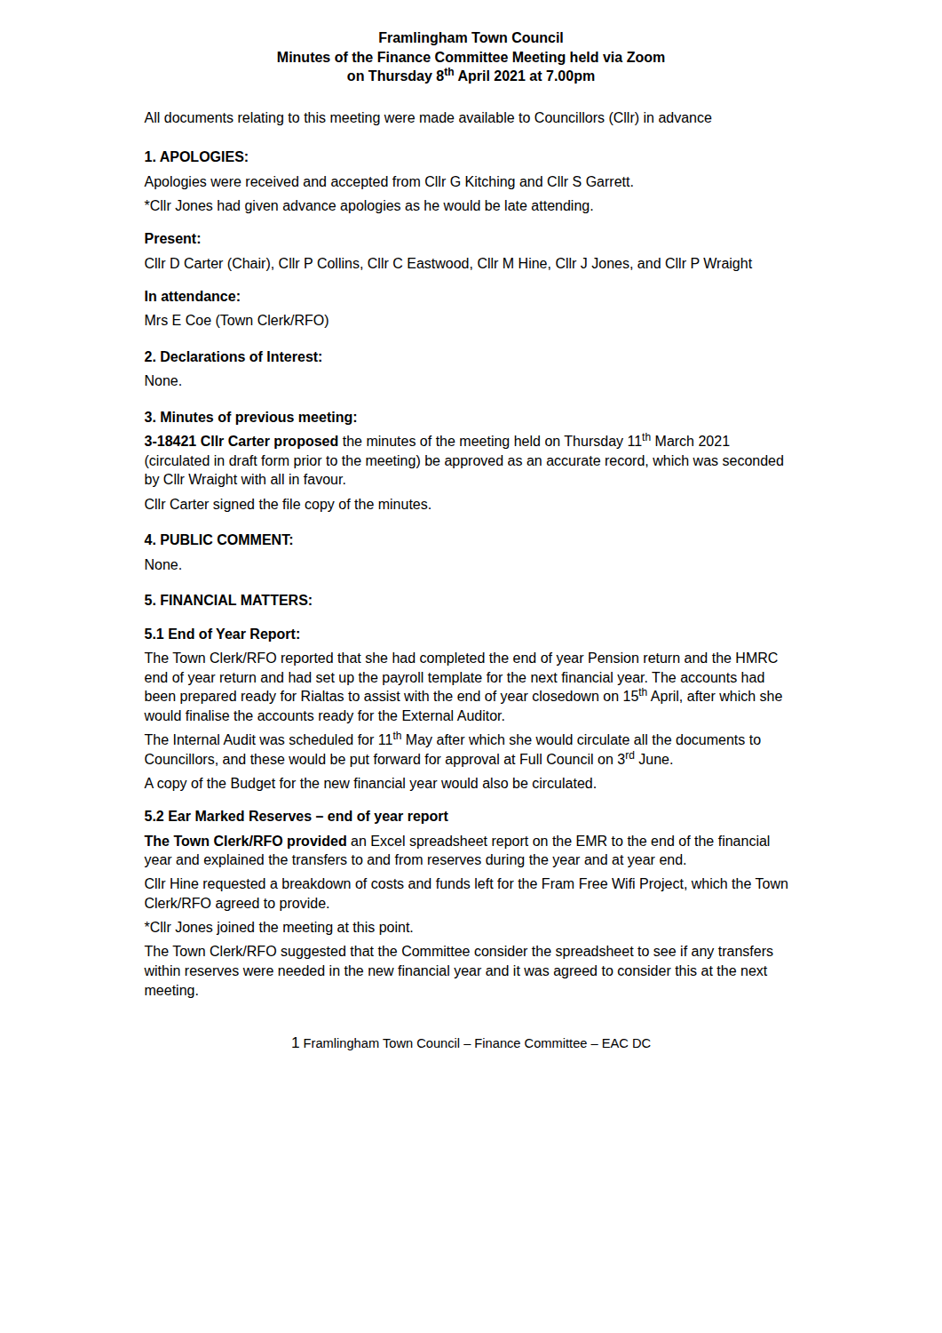Framlingham Town Council
Minutes of the Finance Committee Meeting held via Zoom
on Thursday 8th April 2021 at 7.00pm
All documents relating to this meeting were made available to Councillors (Cllr) in advance
1. APOLOGIES:
Apologies were received and accepted from Cllr G Kitching and Cllr S Garrett.
*Cllr Jones had given advance apologies as he would be late attending.
Present:
Cllr D Carter (Chair), Cllr P Collins, Cllr C Eastwood, Cllr M Hine, Cllr J Jones, and Cllr P Wraight
In attendance:
Mrs E Coe (Town Clerk/RFO)
2. Declarations of Interest:
None.
3. Minutes of previous meeting:
3-18421 Cllr Carter proposed the minutes of the meeting held on Thursday 11th March 2021 (circulated in draft form prior to the meeting) be approved as an accurate record, which was seconded by Cllr Wraight with all in favour.
Cllr Carter signed the file copy of the minutes.
4. PUBLIC COMMENT:
None.
5. FINANCIAL MATTERS:
5.1 End of Year Report:
The Town Clerk/RFO reported that she had completed the end of year Pension return and the HMRC end of year return and had set up the payroll template for the next financial year. The accounts had been prepared ready for Rialtas to assist with the end of year closedown on 15th April, after which she would finalise the accounts ready for the External Auditor.
The Internal Audit was scheduled for 11th May after which she would circulate all the documents to Councillors, and these would be put forward for approval at Full Council on 3rd June.
A copy of the Budget for the new financial year would also be circulated.
5.2 Ear Marked Reserves – end of year report
The Town Clerk/RFO provided an Excel spreadsheet report on the EMR to the end of the financial year and explained the transfers to and from reserves during the year and at year end.
Cllr Hine requested a breakdown of costs and funds left for the Fram Free Wifi Project, which the Town Clerk/RFO agreed to provide.
*Cllr Jones joined the meeting at this point.
The Town Clerk/RFO suggested that the Committee consider the spreadsheet to see if any transfers within reserves were needed in the new financial year and it was agreed to consider this at the next meeting.
1 Framlingham Town Council – Finance Committee – EAC DC